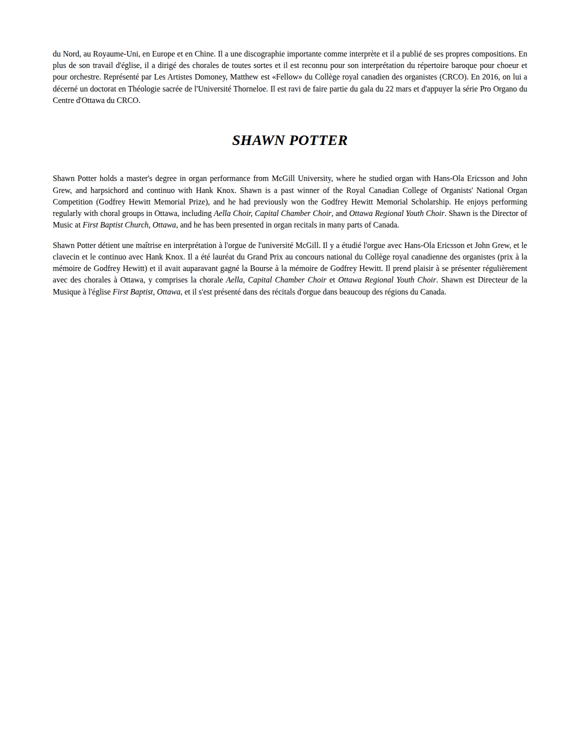du Nord, au Royaume-Uni, en Europe et en Chine. Il a une discographie importante comme interprète et il a publié de ses propres compositions. En plus de son travail d'église, il a dirigé des chorales de toutes sortes et il est reconnu pour son interprétation du répertoire baroque pour choeur et pour orchestre. Représenté par Les Artistes Domoney, Matthew est «Fellow» du Collège royal canadien des organistes (CRCO). En 2016, on lui a décerné un doctorat en Théologie sacrée de l'Université Thorneloe. Il est ravi de faire partie du gala du 22 mars et d'appuyer la série Pro Organo du Centre d'Ottawa du CRCO.
SHAWN POTTER
Shawn Potter holds a master's degree in organ performance from McGill University, where he studied organ with Hans-Ola Ericsson and John Grew, and harpsichord and continuo with Hank Knox. Shawn is a past winner of the Royal Canadian College of Organists' National Organ Competition (Godfrey Hewitt Memorial Prize), and he had previously won the Godfrey Hewitt Memorial Scholarship. He enjoys performing regularly with choral groups in Ottawa, including Aella Choir, Capital Chamber Choir, and Ottawa Regional Youth Choir. Shawn is the Director of Music at First Baptist Church, Ottawa, and he has been presented in organ recitals in many parts of Canada.
Shawn Potter détient une maîtrise en interprétation à l'orgue de l'université McGill. Il y a étudié l'orgue avec Hans-Ola Ericsson et John Grew, et le clavecin et le continuo avec Hank Knox. Il a été lauréat du Grand Prix au concours national du Collège royal canadienne des organistes (prix à la mémoire de Godfrey Hewitt) et il avait auparavant gagné la Bourse à la mémoire de Godfrey Hewitt. Il prend plaisir à se présenter régulièrement avec des chorales à Ottawa, y comprises la chorale Aella, Capital Chamber Choir et Ottawa Regional Youth Choir. Shawn est Directeur de la Musique à l'église First Baptist, Ottawa, et il s'est présenté dans des récitals d'orgue dans beaucoup des régions du Canada.